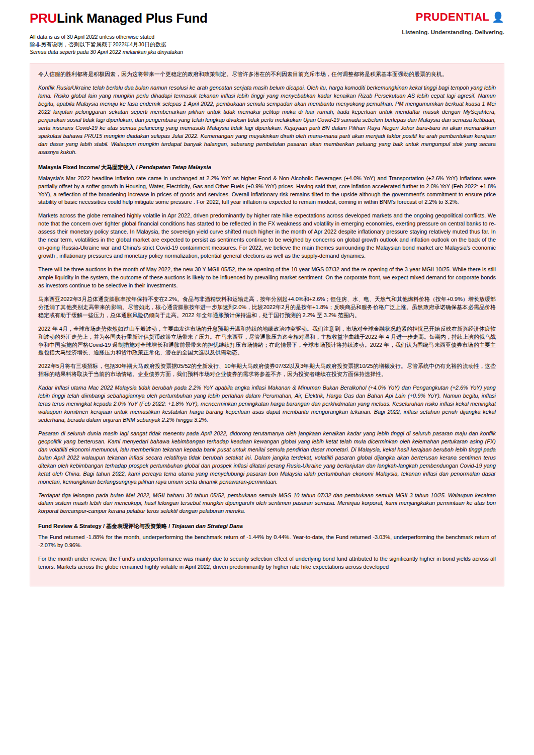PRULink Managed Plus Fund
PRUDENTIAL👤
Listening. Understanding. Delivering.
All data is as of 30 April 2022 unless otherwise stated
除非另有说明，否则以下皆属截于2022年4月30日的数据
Semua data seperti pada 30 April 2022 melainkan jika dinyatakan
令人信服的胜利都将是积极因素，因为这将带来一个更稳定的政府和政策制定。尽管许多潜在的不利因素目前充斥市场，任何调整都将是积累基本面强劲的股票的良机。
Konflik Rusia/Ukraine telah berlalu dua bulan namun resolusi ke arah gencatan senjata masih belum dicapai. Oleh itu, harga komoditi berkemungkinan kekal tinggi bagi tempoh yang lebih lama. Risiko global lain yang mungkin perlu dihadapi termasuk tekanan inflasi lebih tinggi yang menyebabkan kadar kenaikan Rizab Persekutuan AS lebih cepat lagi agresif. Namun begitu, apabila Malaysia menuju ke fasa endemik selepas 1 April 2022, pembukaan semula sempadan akan membantu menyokong pemulihan. PM mengumumkan berkuat kuasa 1 Mei 2022 lanjutan pelonggaran sekatan seperti membenarkan pilihan untuk tidak memakai pelitup muka di luar rumah, tiada keperluan untuk mendaftar masuk dengan MySejahtera, penjarakan sosial tidak lagi diperlukan, dan pengembara yang telah lengkap divaksin tidak perlu melakukan Ujian Covid-19 samada sebelum berlepas dari Malaysia dan semasa ketibaan, serta insurans Covid-19 ke atas semua pelancong yang memasuki Malaysia tidak lagi diperlukan. Kejayaan parti BN dalam Pilihan Raya Negeri Johor baru-baru ini akan memarakkan spekulasi bahawa PRU15 mungkin diadakan selepas Julai 2022. Kemenangan yang meyakinkan diraih oleh mana-mana parti akan menjadi faktor positif ke arah pembentukan kerajaan dan dasar yang lebih stabil. Walaupun mungkin terdapat banyak halangan, sebarang pembetulan pasaran akan memberikan peluang yang baik untuk mengumpul stok yang secara asasnya kukuh.
Malaysia Fixed Income/ 大马固定收入 / Pendapatan Tetap Malaysia
Malaysia's Mar 2022 headline inflation rate came in unchanged at 2.2% YoY as higher Food & Non-Alcoholic Beverages (+4.0% YoY) and Transportation (+2.6% YoY) inflations were partially offset by a softer growth in Housing, Water, Electricity, Gas and Other Fuels (+0.9% YoY) prices. Having said that, core inflation accelerated further to 2.0% YoY (Feb 2022: +1.8% YoY), a reflection of the broadening increase in prices of goods and services. Overall inflationary risk remains tilted to the upside although the government's commitment to ensure price stability of basic necessities could help mitigate some pressure . For 2022, full year inflation is expected to remain modest, coming in within BNM's forecast of 2.2% to 3.2%.
Markets across the globe remained highly volatile in Apr 2022, driven predominantly by higher rate hike expectations across developed markets and the ongoing geopolitical conflicts. We note that the concern over tighter global financial conditions has started to be reflected in the FX weakness and volatility in emerging economies, exerting pressure on central banks to re-assess their monetary policy stance. In Malaysia, the sovereign yield curve shifted much higher in the month of Apr 2022 despite inflationary pressure staying relatively muted thus far. In the near term, volatilities in the global market are expected to persist as sentiments continue to be weighed by concerns on global growth outlook and inflation outlook on the back of the on-going Russia-Ukraine war and China's strict Covid-19 containment measures. For 2022, we believe the main themes surrounding the Malaysian bond market are Malaysia's economic growth , inflationary pressures and monetary policy normalization, potential general elections as well as the supply-demand dynamics.
There will be three auctions in the month of May 2022, the new 30 Y MGII 05/52, the re-opening of the 10-year MGS 07/32 and the re-opening of the 3-year MGII 10/25. While there is still ample liquidity in the system, the outcome of these auctions is likely to be influenced by prevailing market sentiment. On the corporate front, we expect mixed demand for corporate bonds as investors continue to be selective in their investments.
马来西亚2022年3月总体通货膨胀率按年保持不变在2.2%。食品与非酒精饮料和运输走高，按年分别起+4.0%和+2.6%；但住房、水、电、天然气和其他燃料价格（按年+0.9%）增长放缓部分抵消了其他类别走高带来的影响。尽管如此，核心通货膨胀按年进一步加速到2.0%，比较2022年2月的是按年+1.8%；反映商品和服务价格广泛上涨。虽然政府承诺确保基本必需品价格稳定或有助于缓解一些压力，总体通胀风险仍倾向于走高。2022 年全年通胀预计保持温和，处于国行预测的 2.2% 至 3.2% 范围内。
2022 年 4月，全球市场走势依然如过山车般波动，主要由发达市场的升息预期升温和持续的地缘政治冲突驱动。我们注意到，市场对全球金融状况趋紧的担忧已开始反映在新兴经济体疲软和波动的外汇走势上，并为各国央行重新评估货币政策立场带来了压力。在马来西亚，尽管通胀压力迄今相对温和，主权收益率曲线于2022 年 4 月进一步走高。短期内，持续上演的俄乌战争和中国实施的严格Covid-19 遏制措施对全球增长和通胀前景带来的担忧继续打压市场情绪；在此情景下，全球市场预计将持续波动。2022 年，我们认为围绕马来西亚债券市场的主要主题包括大马经济增长、通胀压力和货币政策正常化、潜在的全国大选以及供需动态。
2022年5月将有三项招标，包括30年期大马政府投资票据05/52的全新发行、10年期大马政府债券07/32以及3年期大马政府投资票据10/25的增额发行。尽管系统中仍有充裕的流动性，这些招标的结果料将取决于当前的市场情绪。企业债券方面，我们预料市场对企业债券的需求将参差不齐，因为投资者继续在投资方面保持选择性。
Kadar inflasi utama Mac 2022 Malaysia tidak berubah pada 2.2% YoY apabila angka inflasi Makanan & Minuman Bukan Beralkohol (+4.0% YoY) dan Pengangkutan (+2.6% YoY) yang lebih tinggi telah diimbangi sebahagiannya oleh pertumbuhan yang lebih perlahan dalam Perumahan, Air, Elektrik, Harga Gas dan Bahan Api Lain (+0.9% YoY). Namun begitu, inflasi teras terus meningkat kepada 2.0% YoY (Feb 2022: +1.8% YoY), mencerminkan peningkatan harga barangan dan perkhidmatan yang meluas. Keseluruhan risiko inflasi kekal meningkat walaupun komitmen kerajaan untuk memastikan kestabilan harga barang keperluan asas dapat membantu mengurangkan tekanan. Bagi 2022, inflasi setahun penuh dijangka kekal sederhana, berada dalam unjuran BNM sebanyak 2.2% hingga 3.2%.
Pasaran di seluruh dunia masih lagi sangat tidak menentu pada April 2022, didorong terutamanya oleh jangkaan kenaikan kadar yang lebih tinggi di seluruh pasaran maju dan konflik geopolitik yang berterusan. Kami menyedari bahawa kebimbangan terhadap keadaan kewangan global yang lebih ketat telah mula dicerminkan oleh kelemahan pertukaran asing (FX) dan volatiliti ekonomi memuncul, lalu memberikan tekanan kepada bank pusat untuk menilai semula pendirian dasar monetari. Di Malaysia, kekal hasil kerajaan berubah lebih tinggi pada bulan April 2022 walaupun tekanan inflasi secara relatifnya tidak berubah setakat ini. Dalam jangka terdekat, volatiliti pasaran global dijangka akan berterusan kerana sentimen terus ditekan oleh kebimbangan terhadap prospek pertumbuhan global dan prospek inflasi dilatari perang Rusia-Ukraine yang berlanjutan dan langkah-langkah pembendungan Covid-19 yang ketat oleh China. Bagi tahun 2022, kami percaya tema utama yang menyelubungi pasaran bon Malaysia ialah pertumbuhan ekonomi Malaysia, tekanan inflasi dan penormalan dasar monetari, kemungkinan berlangsungnya pilihan raya umum serta dinamik penawaran-permintaan.
Terdapat tiga lelongan pada bulan Mei 2022, MGII baharu 30 tahun 05/52, pembukaan semula MGS 10 tahun 07/32 dan pembukaan semula MGII 3 tahun 10/25. Walaupun kecairan dalam sistem masih lebih dari mencukupi, hasil lelongan tersebut mungkin dipengaruhi oleh sentimen pasaran semasa. Meninjau korporat, kami menjangkakan permintaan ke atas bon korporat bercampur-campur kerana pelabur terus selektif dengan pelaburan mereka.
Fund Review & Strategy / 基金表现评论与投资策略 / Tinjauan dan Strategi Dana
The Fund returned -1.88% for the month, underperforming the benchmark return of -1.44% by 0.44%. Year-to-date, the Fund returned -3.03%, underperforming the benchmark return of -2.07% by 0.96%.
For the month under review, the Fund's underperformance was mainly due to security selection effect of underlying bond fund attributed to the significantly higher in bond yields across all tenors. Markets across the globe remained highly volatile in April 2022, driven predominantly by higher rate hike expectations across developed